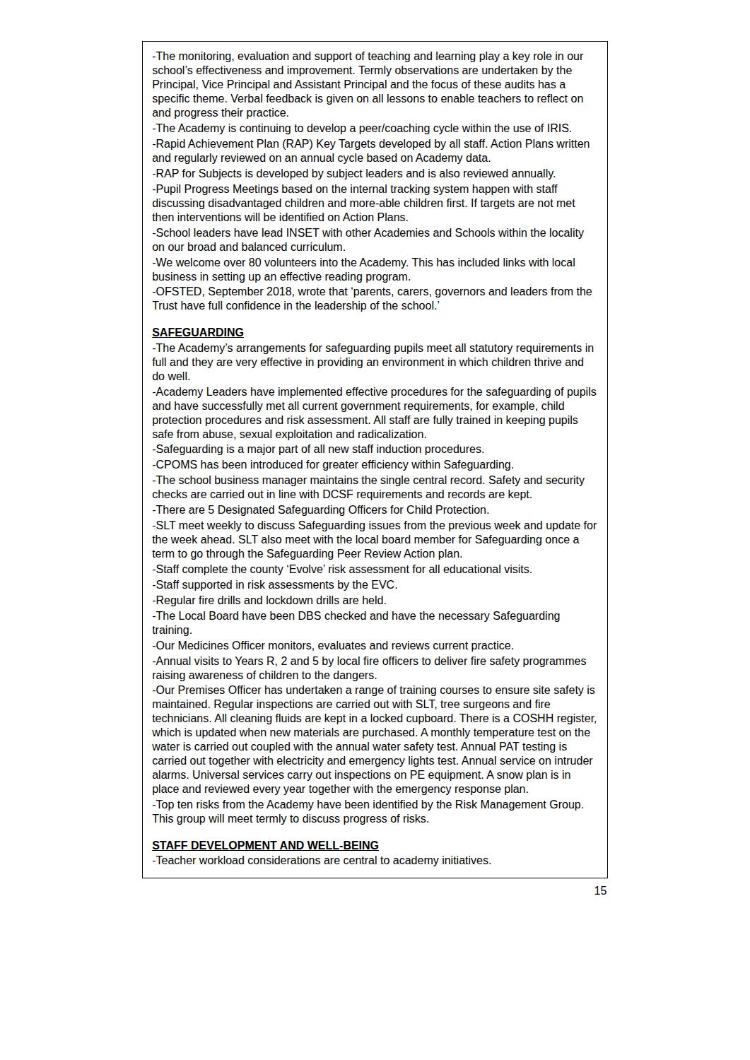-The monitoring, evaluation and support of teaching and learning play a key role in our school’s effectiveness and improvement. Termly observations are undertaken by the Principal, Vice Principal and Assistant Principal and the focus of these audits has a specific theme. Verbal feedback is given on all lessons to enable teachers to reflect on and progress their practice.
-The Academy is continuing to develop a peer/coaching cycle within the use of IRIS.
-Rapid Achievement Plan (RAP) Key Targets developed by all staff. Action Plans written and regularly reviewed on an annual cycle based on Academy data.
-RAP for Subjects is developed by subject leaders and is also reviewed annually.
-Pupil Progress Meetings based on the internal tracking system happen with staff discussing disadvantaged children and more-able children first. If targets are not met then interventions will be identified on Action Plans.
-School leaders have lead INSET with other Academies and Schools within the locality on our broad and balanced curriculum.
-We welcome over 80 volunteers into the Academy. This has included links with local business in setting up an effective reading program.
-OFSTED, September 2018, wrote that ‘parents, carers, governors and leaders from the Trust have full confidence in the leadership of the school.’
SAFEGUARDING
-The Academy’s arrangements for safeguarding pupils meet all statutory requirements in full and they are very effective in providing an environment in which children thrive and do well.
-Academy Leaders have implemented effective procedures for the safeguarding of pupils and have successfully met all current government requirements, for example, child protection procedures and risk assessment. All staff are fully trained in keeping pupils safe from abuse, sexual exploitation and radicalization.
-Safeguarding is a major part of all new staff induction procedures.
-CPOMS has been introduced for greater efficiency within Safeguarding.
-The school business manager maintains the single central record. Safety and security checks are carried out in line with DCSF requirements and records are kept.
-There are 5 Designated Safeguarding Officers for Child Protection.
-SLT meet weekly to discuss Safeguarding issues from the previous week and update for the week ahead. SLT also meet with the local board member for Safeguarding once a term to go through the Safeguarding Peer Review Action plan.
-Staff complete the county ‘Evolve’ risk assessment for all educational visits.
-Staff supported in risk assessments by the EVC.
-Regular fire drills and lockdown drills are held.
-The Local Board have been DBS checked and have the necessary Safeguarding training.
-Our Medicines Officer monitors, evaluates and reviews current practice.
-Annual visits to Years R, 2 and 5 by local fire officers to deliver fire safety programmes raising awareness of children to the dangers.
-Our Premises Officer has undertaken a range of training courses to ensure site safety is maintained. Regular inspections are carried out with SLT, tree surgeons and fire technicians. All cleaning fluids are kept in a locked cupboard. There is a COSHH register, which is updated when new materials are purchased. A monthly temperature test on the water is carried out coupled with the annual water safety test. Annual PAT testing is carried out together with electricity and emergency lights test. Annual service on intruder alarms. Universal services carry out inspections on PE equipment. A snow plan is in place and reviewed every year together with the emergency response plan.
-Top ten risks from the Academy have been identified by the Risk Management Group. This group will meet termly to discuss progress of risks.
STAFF DEVELOPMENT AND WELL-BEING
-Teacher workload considerations are central to academy initiatives.
15